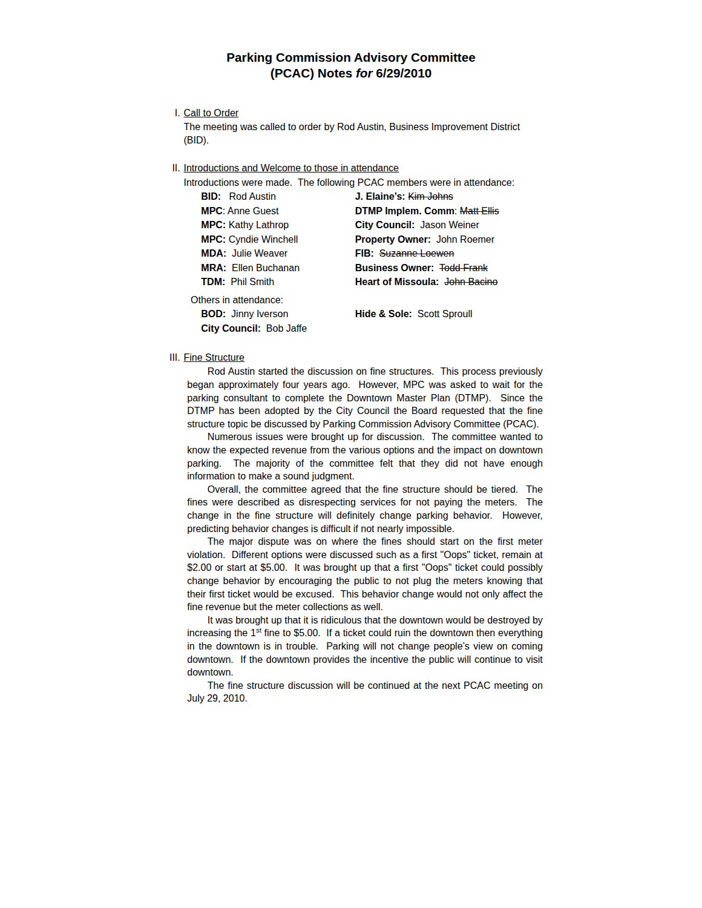Parking Commission Advisory Committee (PCAC) Notes for 6/29/2010
I. Call to Order
The meeting was called to order by Rod Austin, Business Improvement District (BID).
II. Introductions and Welcome to those in attendance
Introductions were made. The following PCAC members were in attendance:
| BID: Rod Austin | J. Elaine’s: Kim Johns |
| MPC : Anne Guest | DTMP Implem. Comm : Matt Ellis |
| MPC: Kathy Lathrop | City Council: Jason Weiner |
| MPC: Cyndie Winchell | Property Owner: John Roemer |
| MDA: Julie Weaver | FIB: Suzanne Loewen |
| MRA: Ellen Buchanan | Business Owner: Todd Frank |
| TDM: Phil Smith | Heart of Missoula: John Bacino |
Others in attendance:
| BOD: Jinny Iverson | Hide & Sole: Scott Sproull |
| City Council: Bob Jaffe | |
III. Fine Structure
Rod Austin started the discussion on fine structures. This process previously began approximately four years ago. However, MPC was asked to wait for the parking consultant to complete the Downtown Master Plan (DTMP). Since the DTMP has been adopted by the City Council the Board requested that the fine structure topic be discussed by Parking Commission Advisory Committee (PCAC).
Numerous issues were brought up for discussion. The committee wanted to know the expected revenue from the various options and the impact on downtown parking. The majority of the committee felt that they did not have enough information to make a sound judgment.
Overall, the committee agreed that the fine structure should be tiered. The fines were described as disrespecting services for not paying the meters. The change in the fine structure will definitely change parking behavior. However, predicting behavior changes is difficult if not nearly impossible.
The major dispute was on where the fines should start on the first meter violation. Different options were discussed such as a first "Oops" ticket, remain at $2.00 or start at $5.00. It was brought up that a first "Oops" ticket could possibly change behavior by encouraging the public to not plug the meters knowing that their first ticket would be excused. This behavior change would not only affect the fine revenue but the meter collections as well.
It was brought up that it is ridiculous that the downtown would be destroyed by increasing the 1st fine to $5.00. If a ticket could ruin the downtown then everything in the downtown is in trouble. Parking will not change people’s view on coming downtown. If the downtown provides the incentive the public will continue to visit downtown.
The fine structure discussion will be continued at the next PCAC meeting on July 29, 2010.